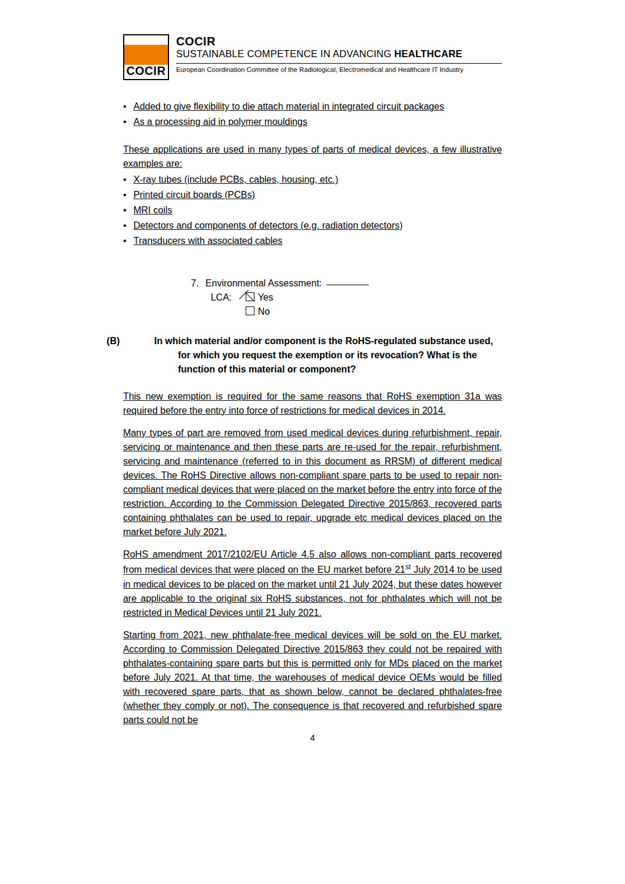COCIR
COCIR
SUSTAINABLE COMPETENCE IN ADVANCING HEALTHCARE
European Coordination Committee of the Radiological, Electromedical and Healthcare IT Industry
Added to give flexibility to die attach material in integrated circuit packages
As a processing aid in polymer mouldings
These applications are used in many types of parts of medical devices, a few illustrative examples are:
X-ray tubes (include PCBs, cables, housing, etc.)
Printed circuit boards (PCBs)
MRI coils
Detectors and components of detectors (e.g. radiation detectors)
Transducers with associated cables
7. Environmental Assessment:
LCA: Yes
No
(B) In which material and/or component is the RoHS-regulated substance used, for which you request the exemption or its revocation? What is the function of this material or component?
This new exemption is required for the same reasons that RoHS exemption 31a was required before the entry into force of restrictions for medical devices in 2014.
Many types of part are removed from used medical devices during refurbishment, repair, servicing or maintenance and then these parts are re-used for the repair, refurbishment, servicing and maintenance (referred to in this document as RRSM) of different medical devices. The RoHS Directive allows non-compliant spare parts to be used to repair non-compliant medical devices that were placed on the market before the entry into force of the restriction. According to the Commission Delegated Directive 2015/863, recovered parts containing phthalates can be used to repair, upgrade etc medical devices placed on the market before July 2021.
RoHS amendment 2017/2102/EU Article 4.5 also allows non-compliant parts recovered from medical devices that were placed on the EU market before 21st July 2014 to be used in medical devices to be placed on the market until 21 July 2024, but these dates however are applicable to the original six RoHS substances, not for phthalates which will not be restricted in Medical Devices until 21 July 2021.
Starting from 2021, new phthalate-free medical devices will be sold on the EU market. According to Commission Delegated Directive 2015/863 they could not be repaired with phthalates-containing spare parts but this is permitted only for MDs placed on the market before July 2021. At that time, the warehouses of medical device OEMs would be filled with recovered spare parts, that as shown below, cannot be declared phthalates-free (whether they comply or not). The consequence is that recovered and refurbished spare parts could not be
4